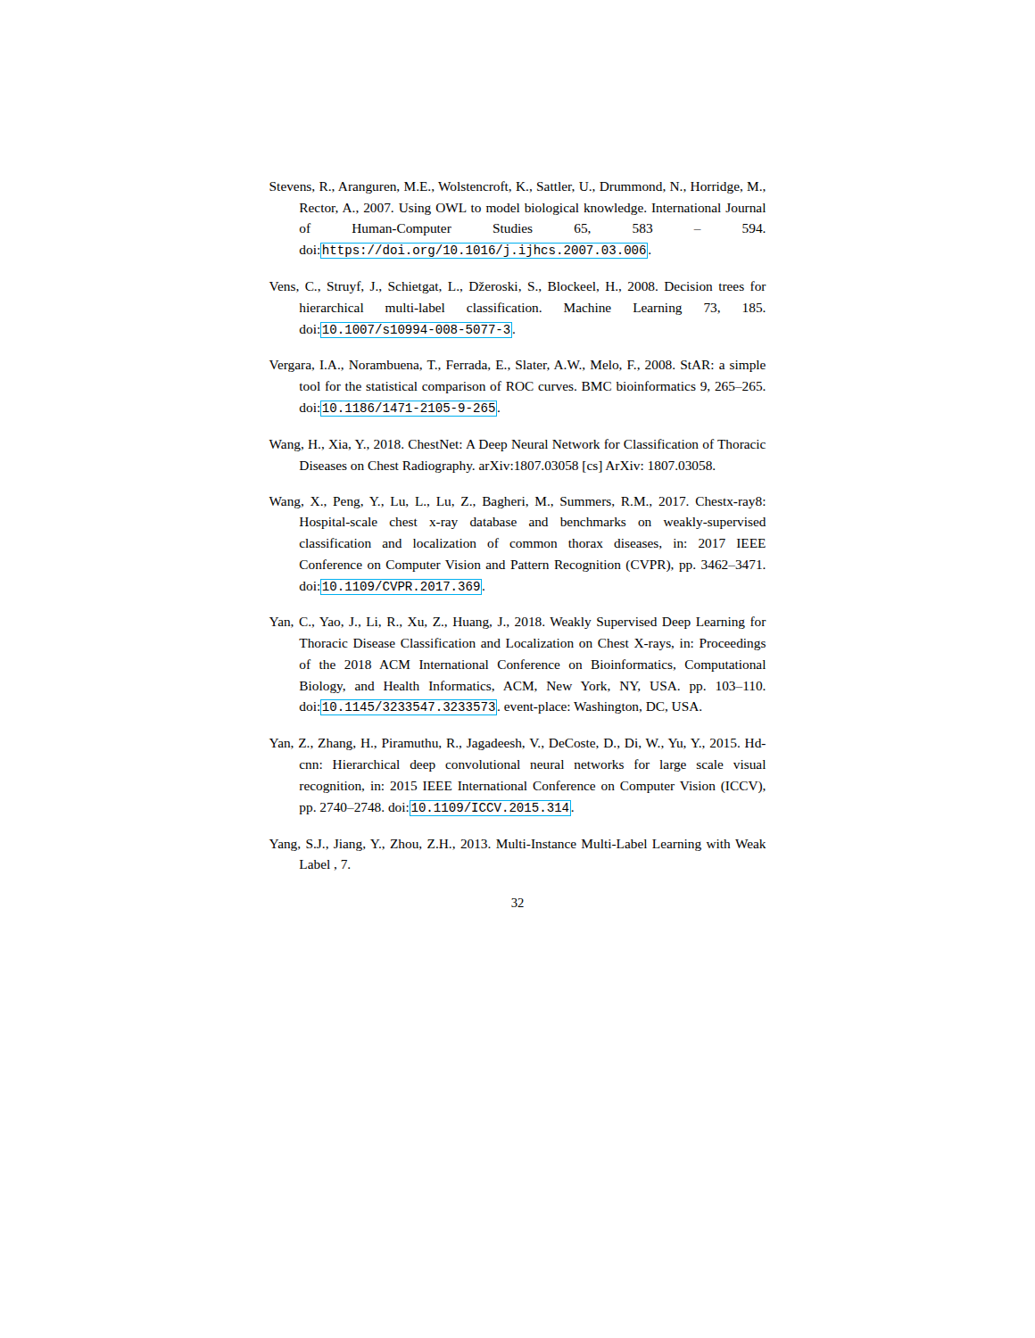Stevens, R., Aranguren, M.E., Wolstencroft, K., Sattler, U., Drummond, N., Horridge, M., Rector, A., 2007. Using OWL to model biological knowledge. International Journal of Human-Computer Studies 65, 583 – 594. doi:https://doi.org/10.1016/j.ijhcs.2007.03.006.
Vens, C., Struyf, J., Schietgat, L., Džeroski, S., Blockeel, H., 2008. Decision trees for hierarchical multi-label classification. Machine Learning 73, 185. doi:10.1007/s10994-008-5077-3.
Vergara, I.A., Norambuena, T., Ferrada, E., Slater, A.W., Melo, F., 2008. StAR: a simple tool for the statistical comparison of ROC curves. BMC bioinformatics 9, 265–265. doi:10.1186/1471-2105-9-265.
Wang, H., Xia, Y., 2018. ChestNet: A Deep Neural Network for Classification of Thoracic Diseases on Chest Radiography. arXiv:1807.03058 [cs] ArXiv: 1807.03058.
Wang, X., Peng, Y., Lu, L., Lu, Z., Bagheri, M., Summers, R.M., 2017. Chestx-ray8: Hospital-scale chest x-ray database and benchmarks on weakly-supervised classification and localization of common thorax diseases, in: 2017 IEEE Conference on Computer Vision and Pattern Recognition (CVPR), pp. 3462–3471. doi:10.1109/CVPR.2017.369.
Yan, C., Yao, J., Li, R., Xu, Z., Huang, J., 2018. Weakly Supervised Deep Learning for Thoracic Disease Classification and Localization on Chest X-rays, in: Proceedings of the 2018 ACM International Conference on Bioinformatics, Computational Biology, and Health Informatics, ACM, New York, NY, USA. pp. 103–110. doi:10.1145/3233547.3233573. event-place: Washington, DC, USA.
Yan, Z., Zhang, H., Piramuthu, R., Jagadeesh, V., DeCoste, D., Di, W., Yu, Y., 2015. Hd-cnn: Hierarchical deep convolutional neural networks for large scale visual recognition, in: 2015 IEEE International Conference on Computer Vision (ICCV), pp. 2740–2748. doi:10.1109/ICCV.2015.314.
Yang, S.J., Jiang, Y., Zhou, Z.H., 2013. Multi-Instance Multi-Label Learning with Weak Label , 7.
32